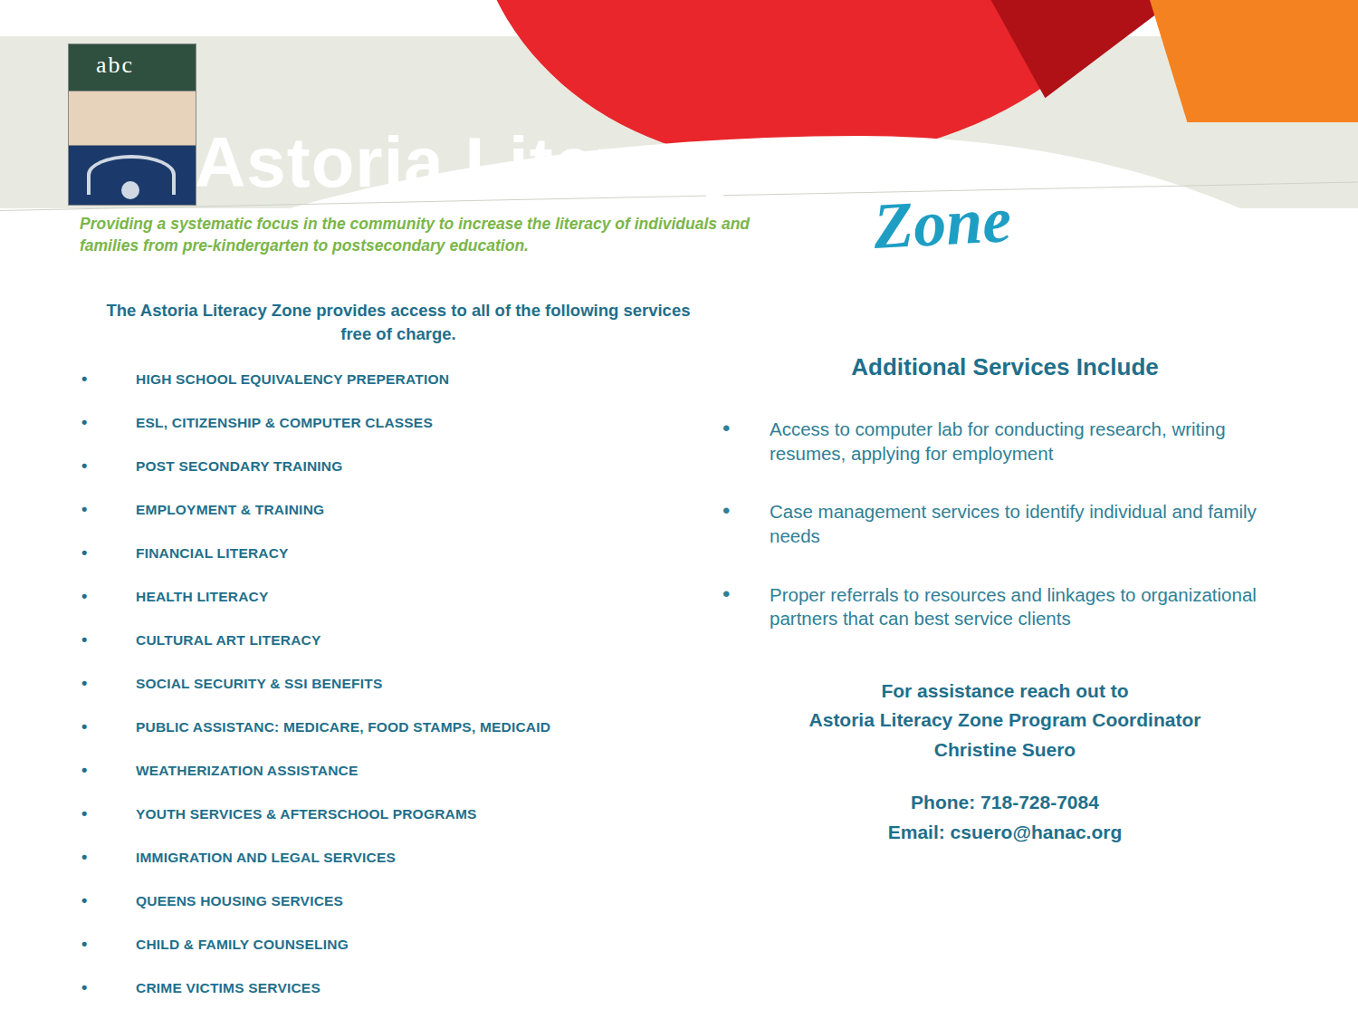abc
Astoria Literacy
Zone
Providing a systematic focus in the community to increase the literacy of individuals and families from pre-kindergarten to postsecondary education.
The Astoria Literacy Zone provides access to all of the following services
free of charge.
High School Equivalency Preperation
ESL, Citizenship & Computer Classes
Post Secondary Training
Employment & Training
Financial Literacy
Health Literacy
Cultural Art Literacy
Social Security & SSI Benefits
Public Assistanc: Medicare, Food Stamps, Medicaid
Weatherization Assistance
Youth Services & Afterschool Programs
Immigration and Legal Services
Queens Housing Services
Child & Family Counseling
Crime Victims Services
Additional Services Include
Access to computer lab for conducting research, writing resumes, applying for employment
Case management services to identify individual and family needs
Proper referrals to resources and linkages to organizational partners that can best service clients
For assistance reach out to
Astoria Literacy Zone Program Coordinator
Christine Suero Phone: 718-728-7084
Email: csuero@hanac.org